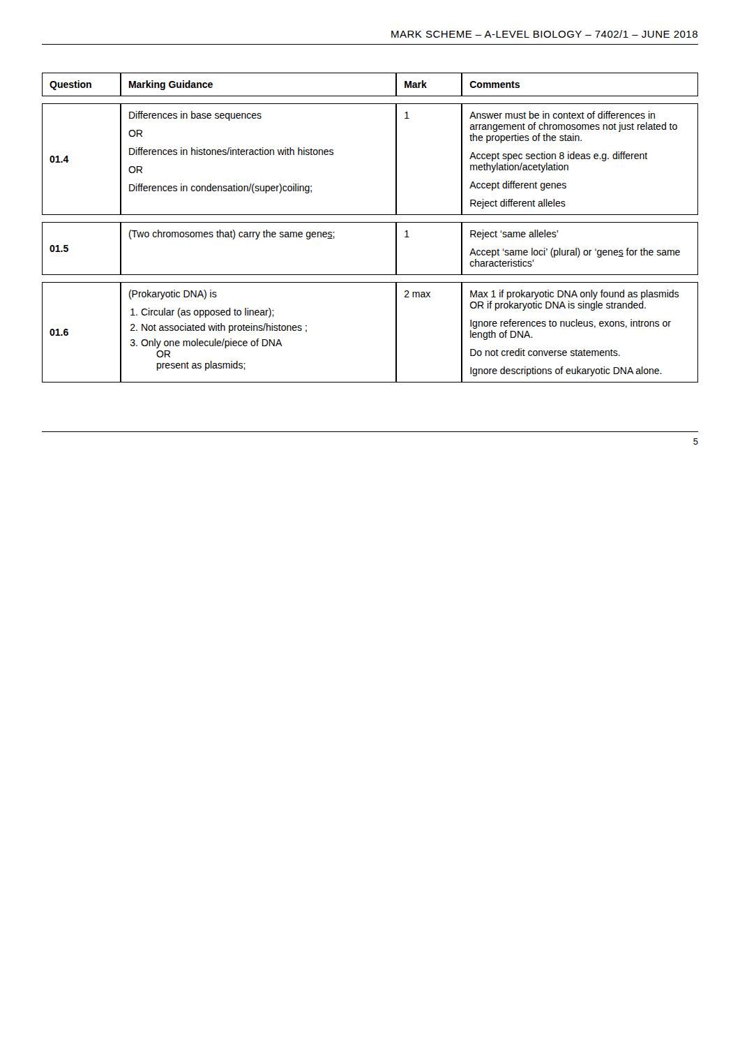MARK SCHEME – A-LEVEL BIOLOGY – 7402/1 – JUNE 2018
| Question | Marking Guidance | Mark | Comments |
| --- | --- | --- | --- |
| 01.4 | Differences in base sequences OR Differences in histones/interaction with histones OR Differences in condensation/(super)coiling; | 1 | Answer must be in context of differences in arrangement of chromosomes not just related to the properties of the stain. Accept spec section 8 ideas e.g. different methylation/acetylation Accept different genes Reject different alleles |
| 01.5 | (Two chromosomes that) carry the same gene s ; | 1 | Reject ‘same alleles’ Accept ‘same loci’ (plural) or ‘gene s for the same characteristics’ |
| 01.6 | (Prokaryotic DNA) is Circular (as opposed to linear); Not associated with proteins/histones ; Only one molecule/piece of DNA OR present as plasmids; | 2 max | Max 1 if prokaryotic DNA only found as plasmids OR if prokaryotic DNA is single stranded. Ignore references to nucleus, exons, introns or length of DNA. Do not credit converse statements. Ignore descriptions of eukaryotic DNA alone. |
5